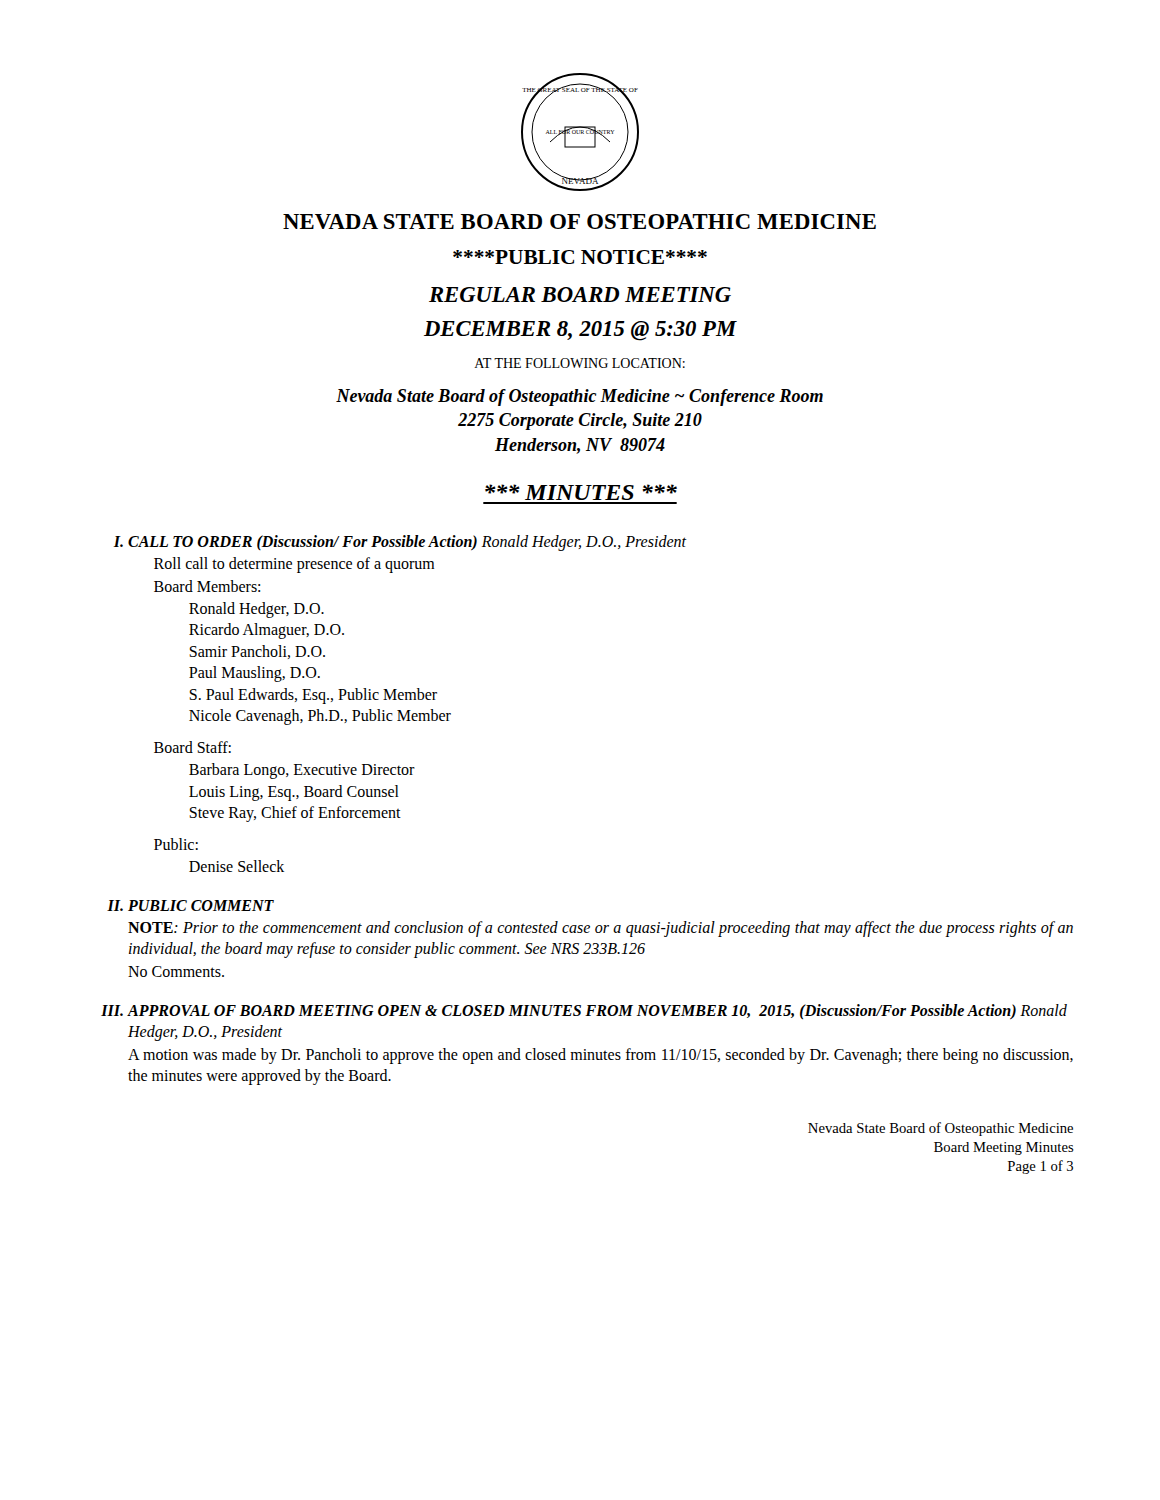NEVADA STATE BOARD OF OSTEOPATHIC MEDICINE
****PUBLIC NOTICE****
REGULAR BOARD MEETING
DECEMBER 8, 2015 @ 5:30 PM
AT THE FOLLOWING LOCATION:
Nevada State Board of Osteopathic Medicine ~ Conference Room
2275 Corporate Circle, Suite 210
Henderson, NV 89074
*** MINUTES ***
CALL TO ORDER (Discussion/ For Possible Action) Ronald Hedger, D.O., President
Roll call to determine presence of a quorum
Board Members:
Ronald Hedger, D.O.
Ricardo Almaguer, D.O.
Samir Pancholi, D.O.
Paul Mausling, D.O.
S. Paul Edwards, Esq., Public Member
Nicole Cavenagh, Ph.D., Public Member
Board Staff:
Barbara Longo, Executive Director
Louis Ling, Esq., Board Counsel
Steve Ray, Chief of Enforcement
Public:
Denise Selleck
PUBLIC COMMENT
NOTE: Prior to the commencement and conclusion of a contested case or a quasi-judicial proceeding that may affect the due process rights of an individual, the board may refuse to consider public comment. See NRS 233B.126
No Comments.
APPROVAL OF BOARD MEETING OPEN & CLOSED MINUTES FROM NOVEMBER 10, 2015, (Discussion/For Possible Action) Ronald Hedger, D.O., President
A motion was made by Dr. Pancholi to approve the open and closed minutes from 11/10/15, seconded by Dr. Cavenagh; there being no discussion, the minutes were approved by the Board.
Nevada State Board of Osteopathic Medicine
Board Meeting Minutes
Page 1 of 3